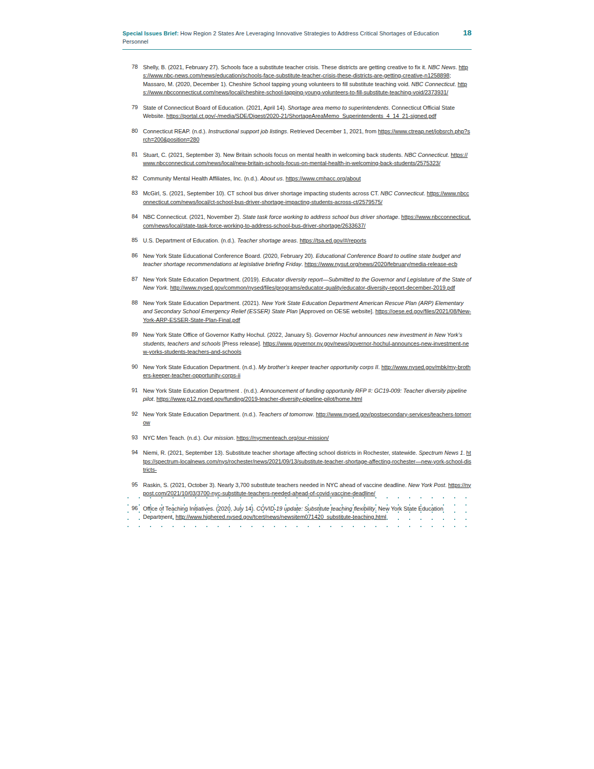Special Issues Brief: How Region 2 States Are Leveraging Innovative Strategies to Address Critical Shortages of Education Personnel
18
78
Shelly, B. (2021, February 27). Schools face a substitute teacher crisis. These districts are getting creative to fix it. NBC News. https://www.nbc-news.com/news/education/schools-face-substitute-teacher-crisis-these-districts-are-getting-creative-n1258898; Massaro, M. (2020, December 1). Cheshire School tapping young volunteers to fill substitute teaching void. NBC Connecticut. https://www.nbcconnecticut.com/news/local/cheshire-school-tapping-young-volunteers-to-fill-substitute-teaching-void/2373931/
79
State of Connecticut Board of Education. (2021, April 14). Shortage area memo to superintendents. Connecticut Official State Website. https://portal.ct.gov/-/media/SDE/Digest/2020-21/ShortageAreaMemo_Superintendents_4_14_21-signed.pdf
80
Connecticut REAP. (n.d.). Instructional support job listings. Retrieved December 1, 2021, from https://www.ctreap.net/jobsrch.php?srch=200&position=280
81
Stuart, C. (2021, September 3). New Britain schools focus on mental health in welcoming back students. NBC Connecticut. https://www.nbcconnecticut.com/news/local/new-britain-schools-focus-on-mental-health-in-welcoming-back-students/2575323/
82
Community Mental Health Affiliates, Inc. (n.d.). About us. https://www.cmhacc.org/about
83
McGirl, S. (2021, September 10). CT school bus driver shortage impacting students across CT. NBC Connecticut. https://www.nbcconnecticut.com/news/local/ct-school-bus-driver-shortage-impacting-students-across-ct/2579575/
84
NBC Connecticut. (2021, November 2). State task force working to address school bus driver shortage. https://www.nbcconnecticut.com/news/local/state-task-force-working-to-address-school-bus-driver-shortage/2633637/
85
U.S. Department of Education. (n.d.). Teacher shortage areas. https://tsa.ed.gov/#/reports
86
New York State Educational Conference Board. (2020, February 20). Educational Conference Board to outline state budget and teacher shortage recommendations at legislative briefing Friday. https://www.nysut.org/news/2020/february/media-release-ecb
87
New York State Education Department. (2019). Educator diversity report—Submitted to the Governor and Legislature of the State of New York. http://www.nysed.gov/common/nysed/files/programs/educator-quality/educator-diversity-report-december-2019.pdf
88
New York State Education Department. (2021). New York State Education Department American Rescue Plan (ARP) Elementary and Secondary School Emergency Relief (ESSER) State Plan [Approved on OESE website]. https://oese.ed.gov/files/2021/08/New-York-ARP-ESSER-State-Plan-Final.pdf
89
New York State Office of Governor Kathy Hochul. (2022, January 5). Governor Hochul announces new investment in New York’s students, teachers and schools [Press release]. https://www.governor.ny.gov/news/governor-hochul-announces-new-investment-new-yorks-students-teachers-and-schools
90
New York State Education Department. (n.d.). My brother’s keeper teacher opportunity corps II. http://www.nysed.gov/mbk/my-brothers-keeper-teacher-opportunity-corps-ii
91
New York State Education Department . (n.d.). Announcement of funding opportunity RFP #: GC19-009: Teacher diversity pipeline pilot. https://www.p12.nysed.gov/funding/2019-teacher-diversity-pipeline-pilot/home.html
92
New York State Education Department. (n.d.). Teachers of tomorrow. http://www.nysed.gov/postsecondary-services/teachers-tomorrow
93
NYC Men Teach. (n.d.). Our mission. https://nycmenteach.org/our-mission/
94
Niemi, R. (2021, September 13). Substitute teacher shortage affecting school districts in Rochester, statewide. Spectrum News 1. https://spectrum-localnews.com/nys/rochester/news/2021/09/13/substitute-teacher-shortage-affecting-rochester—new-york-school-districts-
95
Raskin, S. (2021, October 3). Nearly 3,700 substitute teachers needed in NYC ahead of vaccine deadline. New York Post. https://nypost.com/2021/10/03/3700-nyc-substitute-teachers-needed-ahead-of-covid-vaccine-deadline/
96
Office of Teaching Initiatives. (2020, July 14). COVID-19 update: Substitute teaching flexibility. New York State Education Department. http://www.highered.nysed.gov/tcert/news/newsitem071420_substitute-teaching.html